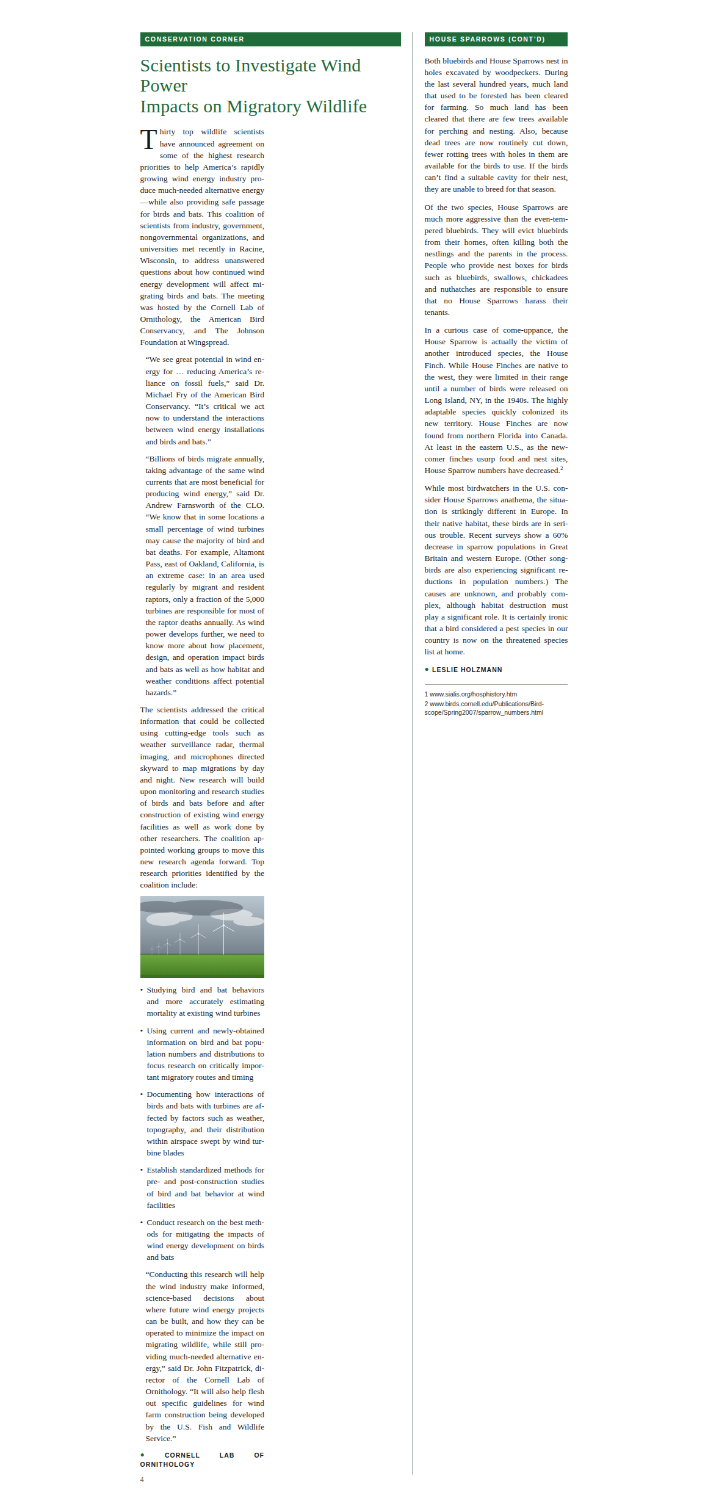Conservation Corner
Scientists to Investigate Wind Power
Impacts on Migratory Wildlife
Thirty top wildlife scientists have announced agreement on some of the highest research priorities to help America’s rapidly growing wind energy industry produce much-needed alternative energy—while also providing safe passage for birds and bats. This coalition of scientists from industry, government, nongovernmental organizations, and universities met recently in Racine, Wisconsin, to address unanswered questions about how continued wind energy development will affect migrating birds and bats. The meeting was hosted by the Cornell Lab of Ornithology, the American Bird Conservancy, and The Johnson Foundation at Wingspread.
“We see great potential in wind energy for … reducing America’s reliance on fossil fuels,” said Dr. Michael Fry of the American Bird Conservancy. “It’s critical we act now to understand the interactions between wind energy installations and birds and bats.”
“Billions of birds migrate annually, taking advantage of the same wind currents that are most beneficial for producing wind energy,” said Dr. Andrew Farnsworth of the CLO. “We know that in some locations a small percentage of wind turbines may cause the majority of bird and bat deaths. For example, Altamont Pass, east of Oakland, California, is an extreme case: in an area used regularly by migrant and resident raptors, only a fraction of the 5,000 turbines are responsible for most of the raptor deaths annually. As wind power develops further, we need to know more about how placement, design, and operation impact birds and bats as well as how habitat and weather conditions affect potential hazards.”
The scientists addressed the critical information that could be collected using cutting-edge tools such as weather surveillance radar, thermal imaging, and microphones directed skyward to map migrations by day and night. New research will build upon monitoring and research studies of birds and bats before and after construction of existing wind energy facilities as well as work done by other researchers. The coalition appointed working groups to move this new research agenda forward. Top research priorities identified by the coalition include:
Studying bird and bat behaviors and more accurately estimating mortality at existing wind turbines
Using current and newly-obtained information on bird and bat population numbers and distributions to focus research on critically important migratory routes and timing
Documenting how interactions of birds and bats with turbines are affected by factors such as weather, topography, and their distribution within airspace swept by wind turbine blades
Establish standardized methods for pre- and post-construction studies of bird and bat behavior at wind facilities
Conduct research on the best methods for mitigating the impacts of wind energy development on birds and bats
“Conducting this research will help the wind industry make informed, science-based decisions about where future wind energy projects can be built, and how they can be operated to minimize the impact on migrating wildlife, while still providing much-needed alternative energy,” said Dr. John Fitzpatrick, director of the Cornell Lab of Ornithology. “It will also help flesh out specific guidelines for wind farm construction being developed by the U.S. Fish and Wildlife Service.”
●Cornell Lab of Ornithology
House Sparrows (cont’d)
Both bluebirds and House Sparrows nest in holes excavated by woodpeckers. During the last several hundred years, much land that used to be forested has been cleared for farming. So much land has been cleared that there are few trees available for perching and nesting. Also, because dead trees are now routinely cut down, fewer rotting trees with holes in them are available for the birds to use. If the birds can’t find a suitable cavity for their nest, they are unable to breed for that season.
Of the two species, House Sparrows are much more aggressive than the even-tempered bluebirds. They will evict bluebirds from their homes, often killing both the nestlings and the parents in the process. People who provide nest boxes for birds such as bluebirds, swallows, chickadees and nuthatches are responsible to ensure that no House Sparrows harass their tenants.
In a curious case of come-uppance, the House Sparrow is actually the victim of another introduced species, the House Finch. While House Finches are native to the west, they were limited in their range until a number of birds were released on Long Island, NY, in the 1940s. The highly adaptable species quickly colonized its new territory. House Finches are now found from northern Florida into Canada. At least in the eastern U.S., as the newcomer finches usurp food and nest sites, House Sparrow numbers have decreased.2
While most birdwatchers in the U.S. consider House Sparrows anathema, the situation is strikingly different in Europe. In their native habitat, these birds are in serious trouble. Recent surveys show a 60% decrease in sparrow populations in Great Britain and western Europe. (Other songbirds are also experiencing significant reductions in population numbers.) The causes are unknown, and probably complex, although habitat destruction must play a significant role. It is certainly ironic that a bird considered a pest species in our country is now on the threatened species list at home.
●Leslie Holzmann
1 www.sialis.org/hosphistory.htm
2 www.birds.cornell.edu/Publications/Bird-scope/Spring2007/sparrow_numbers.html
4